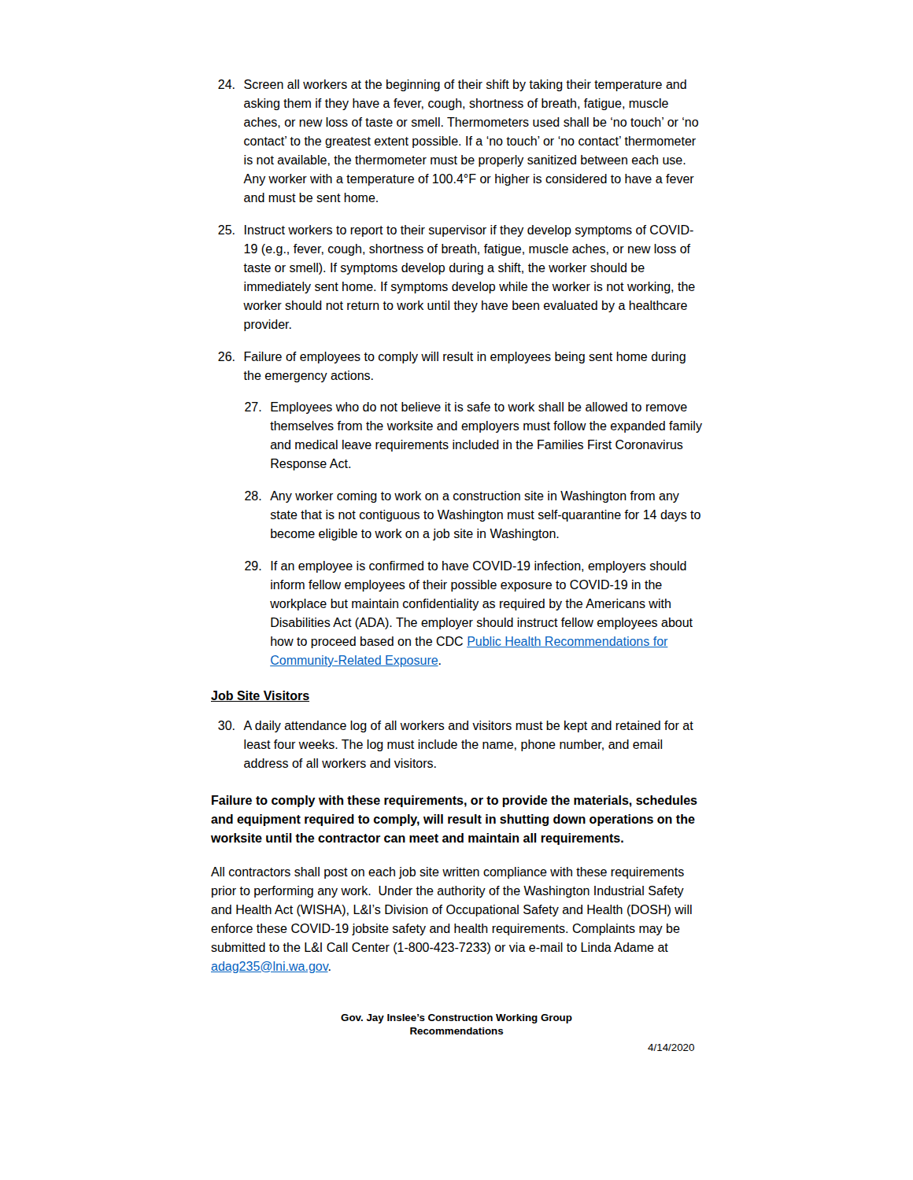24. Screen all workers at the beginning of their shift by taking their temperature and asking them if they have a fever, cough, shortness of breath, fatigue, muscle aches, or new loss of taste or smell. Thermometers used shall be ‘no touch’ or ‘no contact’ to the greatest extent possible. If a ‘no touch’ or ‘no contact’ thermometer is not available, the thermometer must be properly sanitized between each use. Any worker with a temperature of 100.4°F or higher is considered to have a fever and must be sent home.
25. Instruct workers to report to their supervisor if they develop symptoms of COVID-19 (e.g., fever, cough, shortness of breath, fatigue, muscle aches, or new loss of taste or smell). If symptoms develop during a shift, the worker should be immediately sent home. If symptoms develop while the worker is not working, the worker should not return to work until they have been evaluated by a healthcare provider.
26. Failure of employees to comply will result in employees being sent home during the emergency actions.
27. Employees who do not believe it is safe to work shall be allowed to remove themselves from the worksite and employers must follow the expanded family and medical leave requirements included in the Families First Coronavirus Response Act.
28. Any worker coming to work on a construction site in Washington from any state that is not contiguous to Washington must self-quarantine for 14 days to become eligible to work on a job site in Washington.
29. If an employee is confirmed to have COVID-19 infection, employers should inform fellow employees of their possible exposure to COVID-19 in the workplace but maintain confidentiality as required by the Americans with Disabilities Act (ADA). The employer should instruct fellow employees about how to proceed based on the CDC Public Health Recommendations for Community-Related Exposure.
Job Site Visitors
30. A daily attendance log of all workers and visitors must be kept and retained for at least four weeks. The log must include the name, phone number, and email address of all workers and visitors.
Failure to comply with these requirements, or to provide the materials, schedules and equipment required to comply, will result in shutting down operations on the worksite until the contractor can meet and maintain all requirements.
All contractors shall post on each job site written compliance with these requirements prior to performing any work. Under the authority of the Washington Industrial Safety and Health Act (WISHA), L&I’s Division of Occupational Safety and Health (DOSH) will enforce these COVID-19 jobsite safety and health requirements. Complaints may be submitted to the L&I Call Center (1-800-423-7233) or via e-mail to Linda Adame at adag235@lni.wa.gov.
Gov. Jay Inslee’s Construction Working Group
Recommendations
4/14/2020